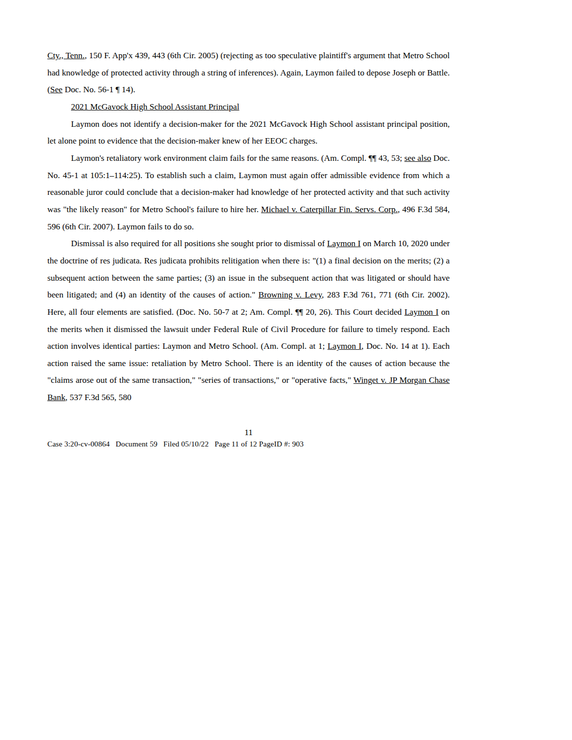Cty., Tenn., 150 F. App'x 439, 443 (6th Cir. 2005) (rejecting as too speculative plaintiff's argument that Metro School had knowledge of protected activity through a string of inferences). Again, Laymon failed to depose Joseph or Battle. (See Doc. No. 56-1 ¶ 14).
2021 McGavock High School Assistant Principal
Laymon does not identify a decision-maker for the 2021 McGavock High School assistant principal position, let alone point to evidence that the decision-maker knew of her EEOC charges.
Laymon's retaliatory work environment claim fails for the same reasons. (Am. Compl. ¶¶ 43, 53; see also Doc. No. 45-1 at 105:1–114:25). To establish such a claim, Laymon must again offer admissible evidence from which a reasonable juror could conclude that a decision-maker had knowledge of her protected activity and that such activity was "the likely reason" for Metro School's failure to hire her. Michael v. Caterpillar Fin. Servs. Corp., 496 F.3d 584, 596 (6th Cir. 2007). Laymon fails to do so.
Dismissal is also required for all positions she sought prior to dismissal of Laymon I on March 10, 2020 under the doctrine of res judicata. Res judicata prohibits relitigation when there is: "(1) a final decision on the merits; (2) a subsequent action between the same parties; (3) an issue in the subsequent action that was litigated or should have been litigated; and (4) an identity of the causes of action." Browning v. Levy, 283 F.3d 761, 771 (6th Cir. 2002). Here, all four elements are satisfied. (Doc. No. 50-7 at 2; Am. Compl. ¶¶ 20, 26). This Court decided Laymon I on the merits when it dismissed the lawsuit under Federal Rule of Civil Procedure for failure to timely respond. Each action involves identical parties: Laymon and Metro School. (Am. Compl. at 1; Laymon I, Doc. No. 14 at 1). Each action raised the same issue: retaliation by Metro School. There is an identity of the causes of action because the "claims arose out of the same transaction," "series of transactions," or "operative facts," Winget v. JP Morgan Chase Bank, 537 F.3d 565, 580
11
Case 3:20-cv-00864 Document 59 Filed 05/10/22 Page 11 of 12 PageID #: 903